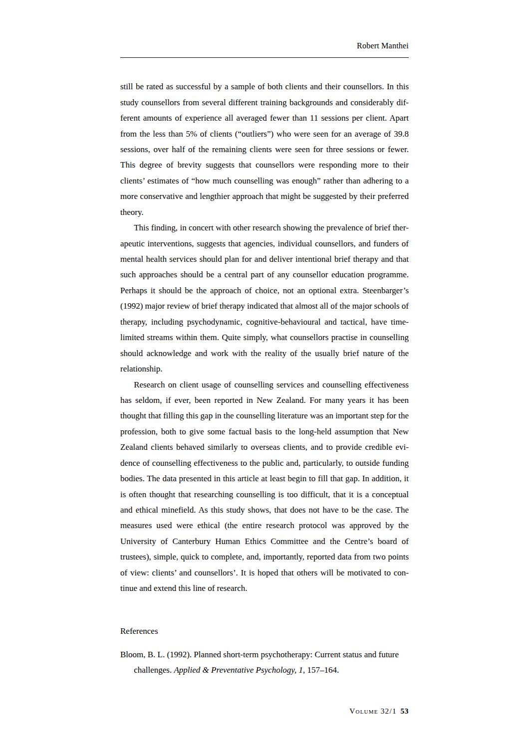Robert Manthei
still be rated as successful by a sample of both clients and their counsellors. In this study counsellors from several different training backgrounds and considerably different amounts of experience all averaged fewer than 11 sessions per client. Apart from the less than 5% of clients (“outliers”) who were seen for an average of 39.8 sessions, over half of the remaining clients were seen for three sessions or fewer. This degree of brevity suggests that counsellors were responding more to their clients’ estimates of “how much counselling was enough” rather than adhering to a more conservative and lengthier approach that might be suggested by their preferred theory.
This finding, in concert with other research showing the prevalence of brief therapeutic interventions, suggests that agencies, individual counsellors, and funders of mental health services should plan for and deliver intentional brief therapy and that such approaches should be a central part of any counsellor education programme. Perhaps it should be the approach of choice, not an optional extra. Steenbarger’s (1992) major review of brief therapy indicated that almost all of the major schools of therapy, including psychodynamic, cognitive-behavioural and tactical, have time-limited streams within them. Quite simply, what counsellors practise in counselling should acknowledge and work with the reality of the usually brief nature of the relationship.
Research on client usage of counselling services and counselling effectiveness has seldom, if ever, been reported in New Zealand. For many years it has been thought that filling this gap in the counselling literature was an important step for the profession, both to give some factual basis to the long-held assumption that New Zealand clients behaved similarly to overseas clients, and to provide credible evidence of counselling effectiveness to the public and, particularly, to outside funding bodies. The data presented in this article at least begin to fill that gap. In addition, it is often thought that researching counselling is too difficult, that it is a conceptual and ethical minefield. As this study shows, that does not have to be the case. The measures used were ethical (the entire research protocol was approved by the University of Canterbury Human Ethics Committee and the Centre’s board of trustees), simple, quick to complete, and, importantly, reported data from two points of view: clients’ and counsellors’. It is hoped that others will be motivated to continue and extend this line of research.
References
Bloom, B. L. (1992). Planned short-term psychotherapy: Current status and future challenges. Applied & Preventative Psychology, 1, 157–164.
Volume 32/153